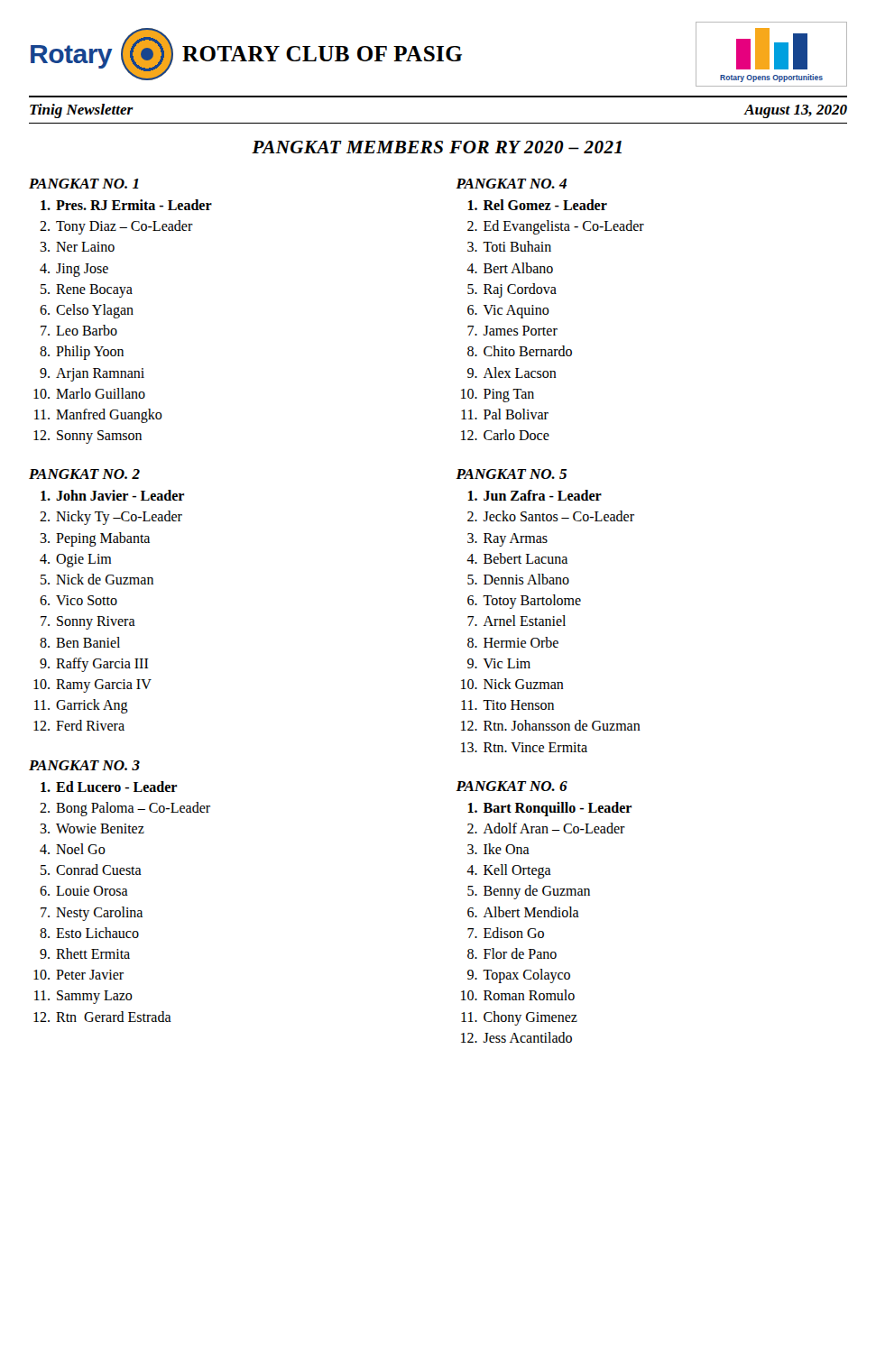Rotary
ROTARY CLUB OF PASIG
Rotary Opens Opportunities
Tinig Newsletter August 13, 2020
PANGKAT MEMBERS FOR RY 2020 – 2021
PANGKAT NO. 1
Pres. RJ Ermita - Leader
Tony Diaz – Co-Leader
Ner Laino
Jing Jose
Rene Bocaya
Celso Ylagan
Leo Barbo
Philip Yoon
Arjan Ramnani
Marlo Guillano
Manfred Guangko
Sonny Samson
PANGKAT NO. 2
John Javier - Leader
Nicky Ty –Co-Leader
Peping Mabanta
Ogie Lim
Nick de Guzman
Vico Sotto
Sonny Rivera
Ben Baniel
Raffy Garcia III
Ramy Garcia IV
Garrick Ang
Ferd Rivera
PANGKAT NO. 3
Ed Lucero - Leader
Bong Paloma – Co-Leader
Wowie Benitez
Noel Go
Conrad Cuesta
Louie Orosa
Nesty Carolina
Esto Lichauco
Rhett Ermita
Peter Javier
Sammy Lazo
Rtn Gerard Estrada
PANGKAT NO. 4
Rel Gomez - Leader
Ed Evangelista - Co-Leader
Toti Buhain
Bert Albano
Raj Cordova
Vic Aquino
James Porter
Chito Bernardo
Alex Lacson
Ping Tan
Pal Bolivar
Carlo Doce
PANGKAT NO. 5
Jun Zafra - Leader
Jecko Santos – Co-Leader
Ray Armas
Bebert Lacuna
Dennis Albano
Totoy Bartolome
Arnel Estaniel
Hermie Orbe
Vic Lim
Nick Guzman
Tito Henson
Rtn. Johansson de Guzman
Rtn. Vince Ermita
PANGKAT NO. 6
Bart Ronquillo - Leader
Adolf Aran – Co-Leader
Ike Ona
Kell Ortega
Benny de Guzman
Albert Mendiola
Edison Go
Flor de Pano
Topax Colayco
Roman Romulo
Chony Gimenez
Jess Acantilado